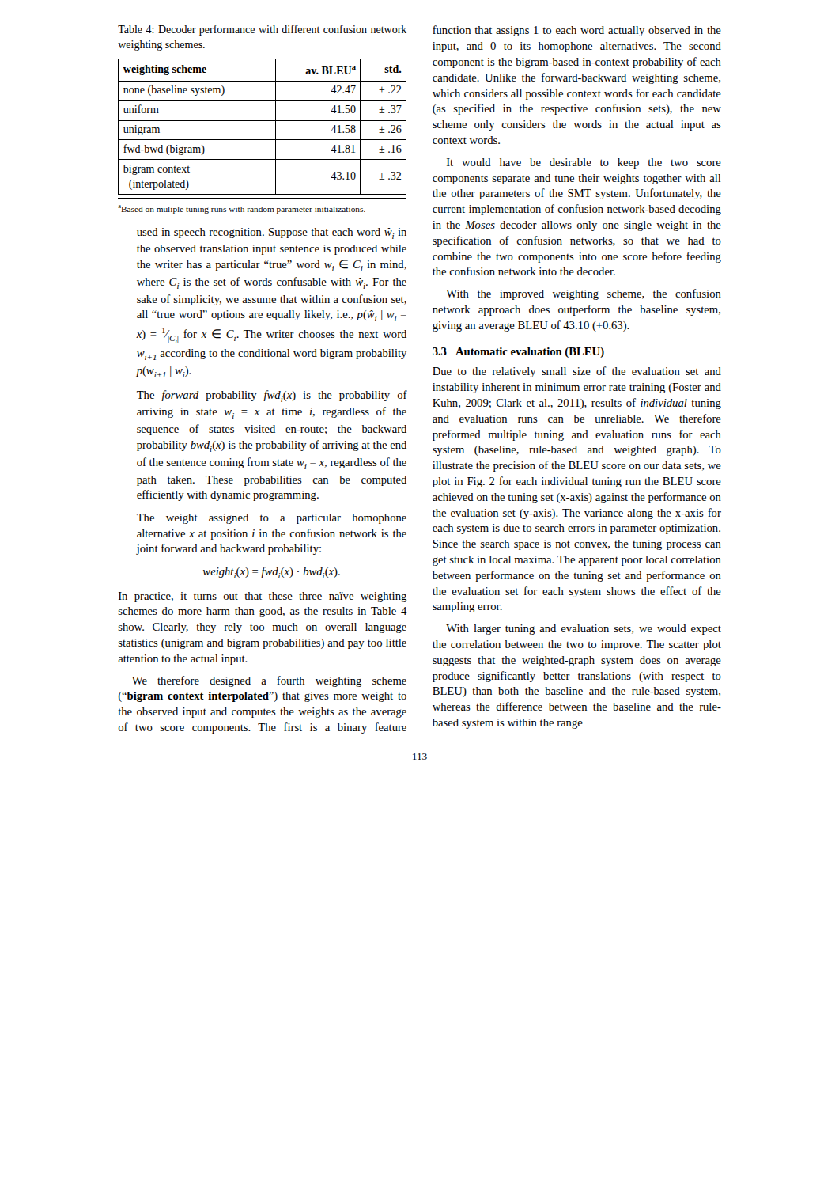Table 4: Decoder performance with different confusion network weighting schemes.
| weighting scheme | av. BLEU a | std. |
| --- | --- | --- |
| none (baseline system) | 42.47 | ± .22 |
| uniform | 41.50 | ± .37 |
| unigram | 41.58 | ± .26 |
| fwd-bwd (bigram) | 41.81 | ± .16 |
| bigram context (interpolated) | 43.10 | ± .32 |
aBased on muliple tuning runs with random parameter initializations.
used in speech recognition. Suppose that each word ŵi in the observed translation input sentence is produced while the writer has a particular “true” word wi ∈ Ci in mind, where Ci is the set of words confusable with ŵi. For the sake of simplicity, we assume that within a confusion set, all “true word” options are equally likely, i.e., p(ŵi | wi = x) = 1⁄|Ci| for x ∈ Ci. The writer chooses the next word wi+1 according to the conditional word bigram probability p(wi+1 | wi).
The forward probability fwdi(x) is the probability of arriving in state wi = x at time i, regardless of the sequence of states visited en-route; the backward probability bwdi(x) is the probability of arriving at the end of the sentence coming from state wi = x, regardless of the path taken. These probabilities can be computed efficiently with dynamic programming.
The weight assigned to a particular homophone alternative x at position i in the confusion network is the joint forward and backward probability:
weighti(x) = fwdi(x) · bwdi(x).
In practice, it turns out that these three naïve weighting schemes do more harm than good, as the results in Table 4 show. Clearly, they rely too much on overall language statistics (unigram and bigram probabilities) and pay too little attention to the actual input.
We therefore designed a fourth weighting scheme (“bigram context interpolated”) that gives more weight to the observed input and computes the weights as the average of two score components. The first is a binary feature function that assigns 1 to each word actually observed in the input, and 0 to its homophone alternatives. The second component is the bigram-based in-context probability of each candidate. Unlike the forward-backward weighting scheme, which considers all possible context words for each candidate (as specified in the respective confusion sets), the new scheme only considers the words in the actual input as context words.
It would have be desirable to keep the two score components separate and tune their weights together with all the other parameters of the SMT system. Unfortunately, the current implementation of confusion network-based decoding in the Moses decoder allows only one single weight in the specification of confusion networks, so that we had to combine the two components into one score before feeding the confusion network into the decoder.
With the improved weighting scheme, the confusion network approach does outperform the baseline system, giving an average BLEU of 43.10 (+0.63).
3.3 Automatic evaluation (BLEU)
Due to the relatively small size of the evaluation set and instability inherent in minimum error rate training (Foster and Kuhn, 2009; Clark et al., 2011), results of individual tuning and evaluation runs can be unreliable. We therefore preformed multiple tuning and evaluation runs for each system (baseline, rule-based and weighted graph). To illustrate the precision of the BLEU score on our data sets, we plot in Fig. 2 for each individual tuning run the BLEU score achieved on the tuning set (x-axis) against the performance on the evaluation set (y-axis). The variance along the x-axis for each system is due to search errors in parameter optimization. Since the search space is not convex, the tuning process can get stuck in local maxima. The apparent poor local correlation between performance on the tuning set and performance on the evaluation set for each system shows the effect of the sampling error.
With larger tuning and evaluation sets, we would expect the correlation between the two to improve. The scatter plot suggests that the weighted-graph system does on average produce significantly better translations (with respect to BLEU) than both the baseline and the rule-based system, whereas the difference between the baseline and the rule-based system is within the range
113